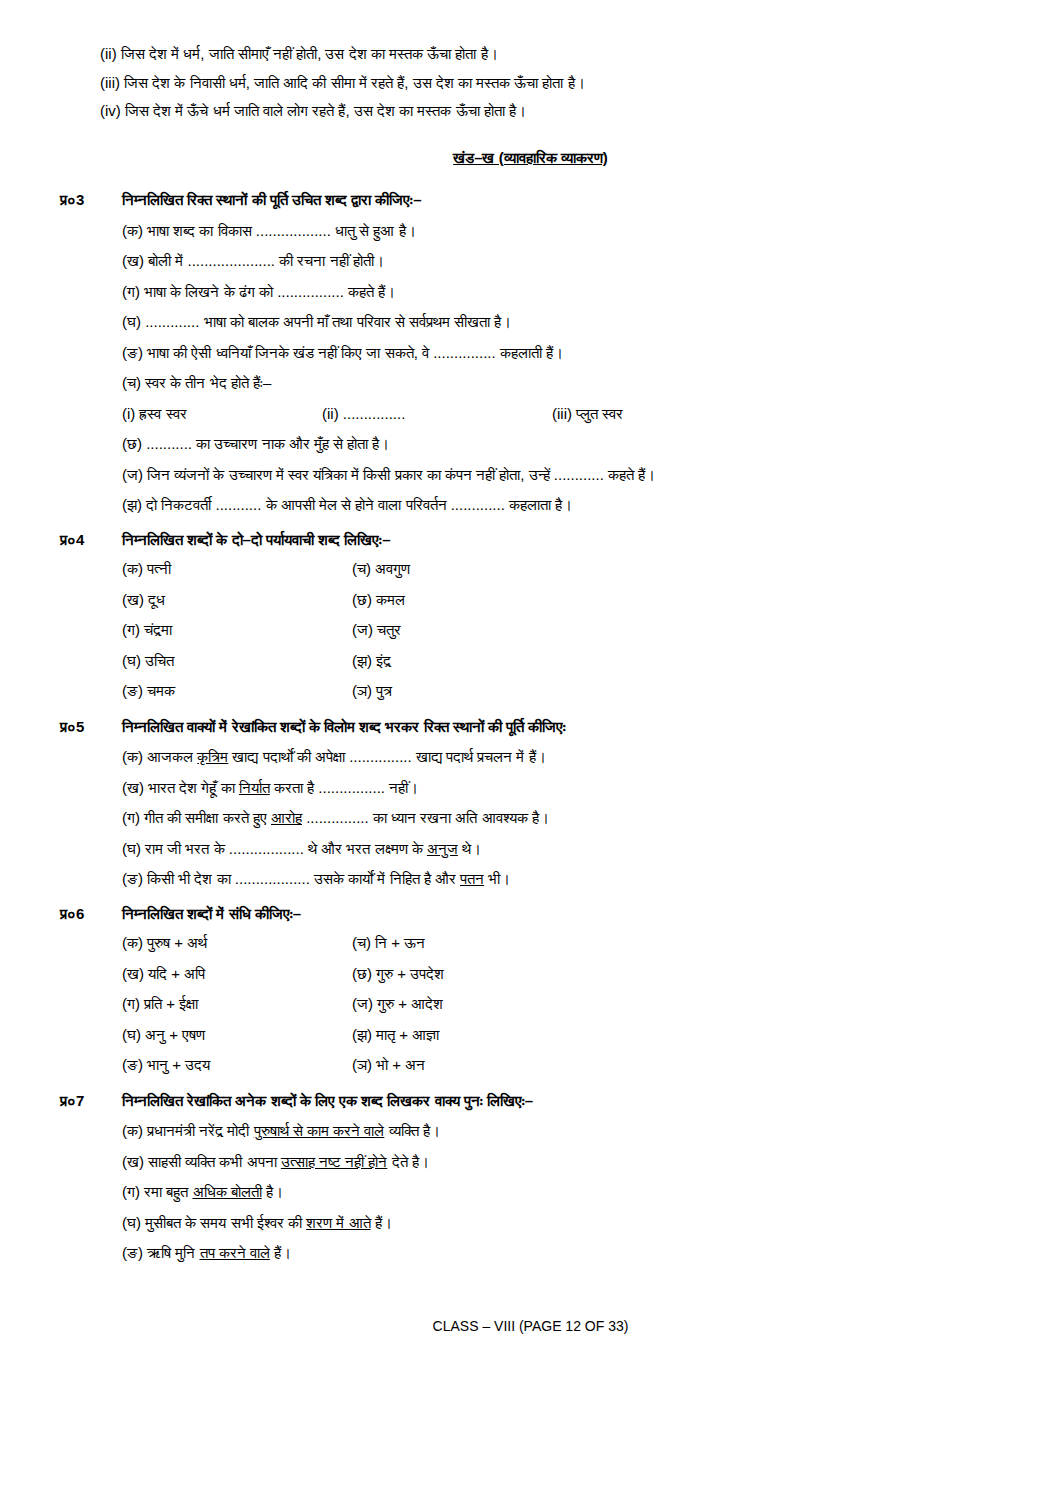(ii) जिस देश में धर्म, जाति सीमाएँ नहीं होती, उस देश का मस्तक ऊँचा होता है।
(iii) जिस देश के निवासी धर्म, जाति आदि की सीमा में रहते हैं, उस देश का मस्तक ऊँचा होता है।
(iv) जिस देश में ऊँचे धर्म जाति वाले लोग रहते हैं, उस देश का मस्तक ऊँचा होता है।
खंड–ख (व्यावहारिक व्याकरण)
प्र०3 निम्नलिखित रिक्त स्थानों की पूर्ति उचित शब्द द्वारा कीजिएः–
(क) भाषा शब्द का विकास .................. धातु से हुआ है।
(ख) बोली में ..................... की रचना नहीं होती।
(ग) भाषा के लिखने के ढंग को ................ कहते हैं।
(घ) ............. भाषा को बालक अपनी माँ तथा परिवार से सर्वप्रथम सीखता है।
(ङ) भाषा की ऐसी ध्वनियाँ जिनके खंड नहीं किए जा सकते, वे ............... कहलाती हैं।
(च) स्वर के तीन भेद होते हैंः–
(i) ह्रस्व स्वर (ii) ............... (iii) प्लुत स्वर
(छ) ........... का उच्चारण नाक और मुँह से होता है।
(ज) जिन व्यंजनों के उच्चारण में स्वर यंत्रिका में किसी प्रकार का कंपन नहीं होता, उन्हें ............ कहते हैं।
(झ) दो निकटवर्ती ........... के आपसी मेल से होने वाला परिवर्तन ............. कहलाता है।
प्र०4 निम्नलिखित शब्दों के दो–दो पर्यायवाची शब्द लिखिएः–
| (क) पत्नी | (च) अवगुण |
| (ख) दूध | (छ) कमल |
| (ग) चंद्रमा | (ज) चतुर |
| (घ) उचित | (झ) इंद्र |
| (ङ) चमक | (ञ) पुत्र |
प्र०5 निम्नलिखित वाक्यों में रेखांकित शब्दों के विलोम शब्द भरकर रिक्त स्थानों की पूर्ति कीजिएः
(क) आजकल कृत्रिम खाद्य पदार्थों की अपेक्षा ............... खाद्य पदार्थ प्रचलन में हैं।
(ख) भारत देश गेहूँ का निर्यात करता है ................ नहीं।
(ग) गीत की समीक्षा करते हुए आरोह ............... का ध्यान रखना अति आवश्यक है।
(घ) राम जी भरत के .................. थे और भरत लक्ष्मण के अनुज थे।
(ङ) किसी भी देश का .................. उसके कार्यों में निहित है और पतन भी।
प्र०6 निम्नलिखित शब्दों में संधि कीजिएः–
| (क) पुरुष + अर्थ | (च) नि + ऊन |
| (ख) यदि + अपि | (छ) गुरु + उपदेश |
| (ग) प्रति + ईक्षा | (ज) गुरु + आदेश |
| (घ) अनु + एषण | (झ) मातृ + आज्ञा |
| (ङ) भानु + उदय | (ञ) भो + अन |
प्र०7 निम्नलिखित रेखांकित अनेक शब्दों के लिए एक शब्द लिखकर वाक्य पुनः लिखिएः–
(क) प्रधानमंत्री नरेंद्र मोदी पुरुषार्थ से काम करने वाले व्यक्ति है।
(ख) साहसी व्यक्ति कभी अपना उत्साह नष्ट नहीं होने देते है।
(ग) रमा बहुत अधिक बोलती है।
(घ) मुसीबत के समय सभी ईश्वर की शरण में आते हैं।
(ङ) ऋषि मुनि तप करने वाले हैं।
CLASS – VIII (PAGE 12 OF 33)